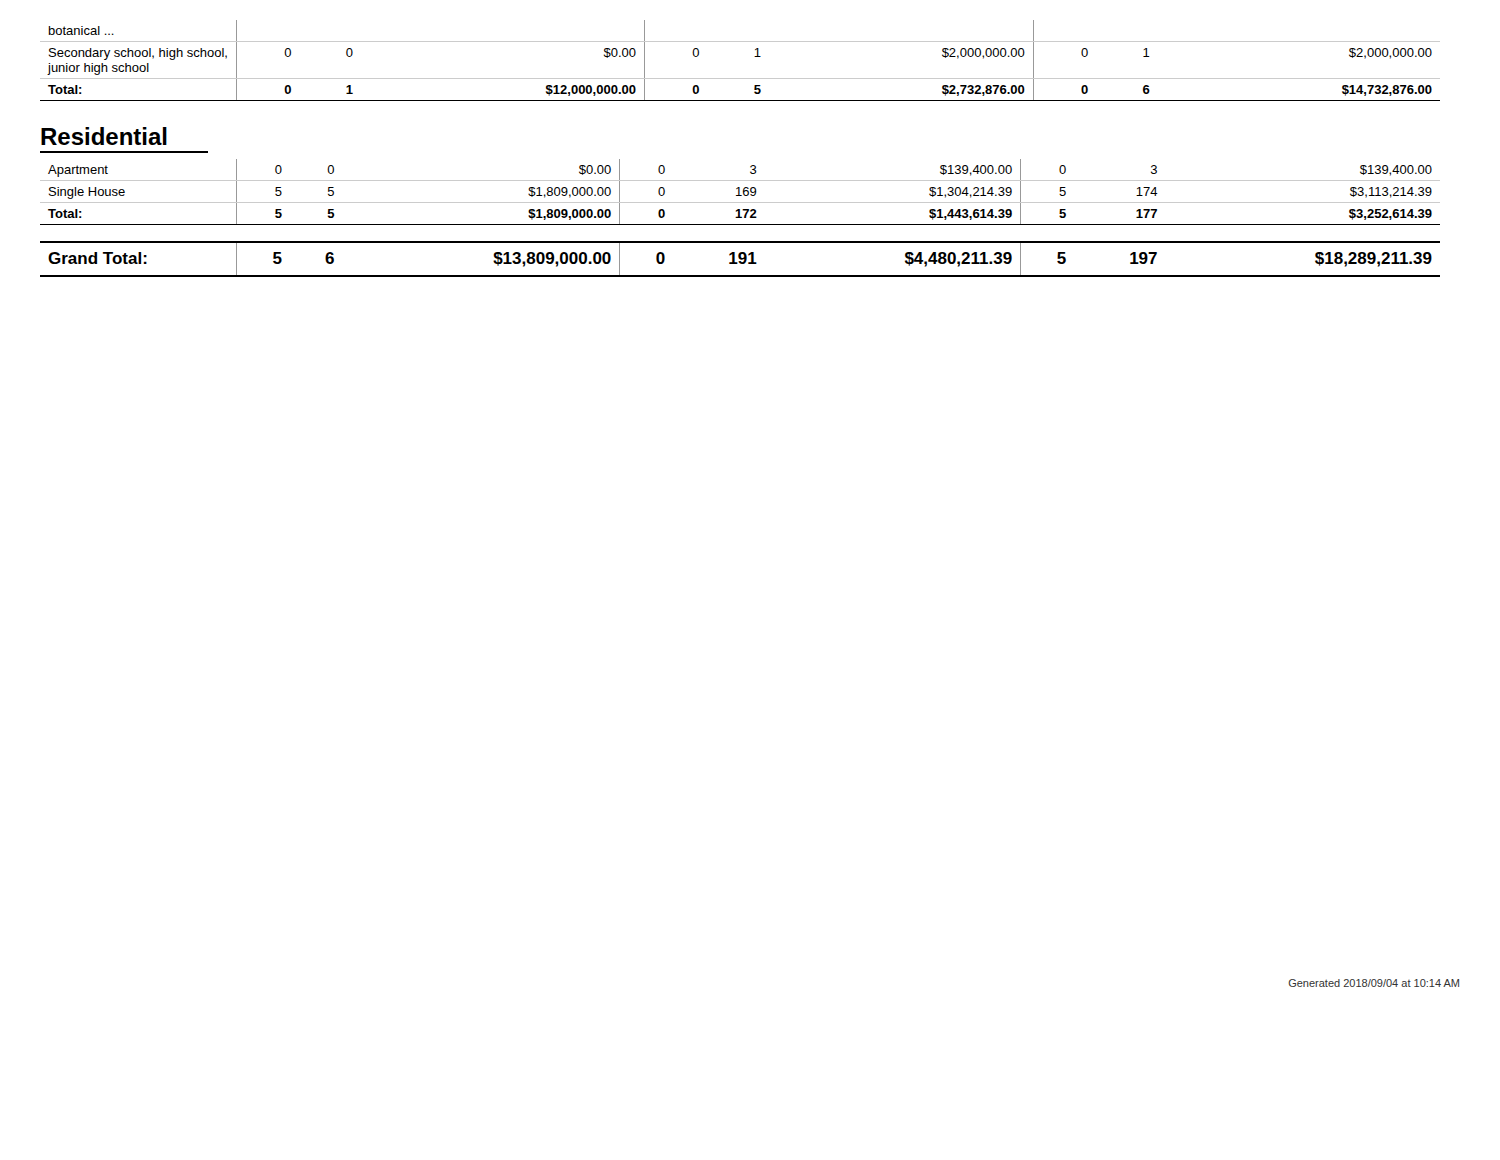| botanical ... | | | | | | | | | |
| Secondary school, high school, junior high school | 0 | 0 | $0.00 | 0 | 1 | $2,000,000.00 | 0 | 1 | $2,000,000.00 |
| Total: | 0 | 1 | $12,000,000.00 | 0 | 5 | $2,732,876.00 | 0 | 6 | $14,732,876.00 |
Residential
| Apartment | 0 | 0 | $0.00 | 0 | 3 | $139,400.00 | 0 | 3 | $139,400.00 |
| Single House | 5 | 5 | $1,809,000.00 | 0 | 169 | $1,304,214.39 | 5 | 174 | $3,113,214.39 |
| Total: | 5 | 5 | $1,809,000.00 | 0 | 172 | $1,443,614.39 | 5 | 177 | $3,252,614.39 |
| Grand Total: | 5 | 6 | $13,809,000.00 | 0 | 191 | $4,480,211.39 | 5 | 197 | $18,289,211.39 |
Generated 2018/09/04 at 10:14 AM